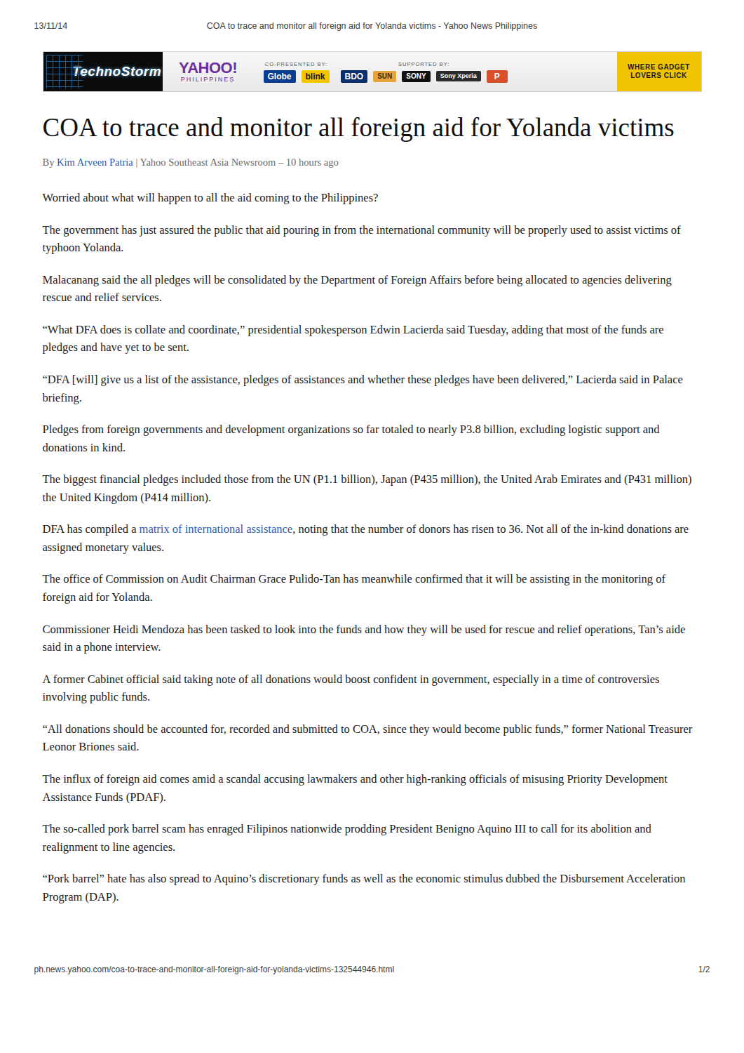13/11/14
COA to trace and monitor all foreign aid for Yolanda victims - Yahoo News Philippines
TechnoStorm
YAHOO!
PHILIPPINES
Co-presented by:
Globe blink
Supported by:
BDO SUN SONY Sony Xperia P
WHERE GADGET
LOVERS CLICK
COA to trace and monitor all foreign aid for Yolanda victims
By Kim Arveen Patria | Yahoo Southeast Asia Newsroom – 10 hours ago
Worried about what will happen to all the aid coming to the Philippines?
The government has just assured the public that aid pouring in from the international community will be properly used to assist victims of typhoon Yolanda.
Malacanang said the all pledges will be consolidated by the Department of Foreign Affairs before being allocated to agencies delivering rescue and relief services.
“What DFA does is collate and coordinate,” presidential spokesperson Edwin Lacierda said Tuesday, adding that most of the funds are pledges and have yet to be sent.
“DFA [will] give us a list of the assistance, pledges of assistances and whether these pledges have been delivered,” Lacierda said in Palace briefing.
Pledges from foreign governments and development organizations so far totaled to nearly P3.8 billion, excluding logistic support and donations in kind.
The biggest financial pledges included those from the UN (P1.1 billion), Japan (P435 million), the United Arab Emirates and (P431 million) the United Kingdom (P414 million).
DFA has compiled a matrix of international assistance, noting that the number of donors has risen to 36. Not all of the in-kind donations are assigned monetary values.
The office of Commission on Audit Chairman Grace Pulido-Tan has meanwhile confirmed that it will be assisting in the monitoring of foreign aid for Yolanda.
Commissioner Heidi Mendoza has been tasked to look into the funds and how they will be used for rescue and relief operations, Tan’s aide said in a phone interview.
A former Cabinet official said taking note of all donations would boost confident in government, especially in a time of controversies involving public funds.
“All donations should be accounted for, recorded and submitted to COA, since they would become public funds,” former National Treasurer Leonor Briones said.
The influx of foreign aid comes amid a scandal accusing lawmakers and other high-ranking officials of misusing Priority Development Assistance Funds (PDAF).
The so-called pork barrel scam has enraged Filipinos nationwide prodding President Benigno Aquino III to call for its abolition and realignment to line agencies.
“Pork barrel” hate has also spread to Aquino’s discretionary funds as well as the economic stimulus dubbed the Disbursement Acceleration Program (DAP).
ph.news.yahoo.com/coa-to-trace-and-monitor-all-foreign-aid-for-yolanda-victims-132544946.html
1/2